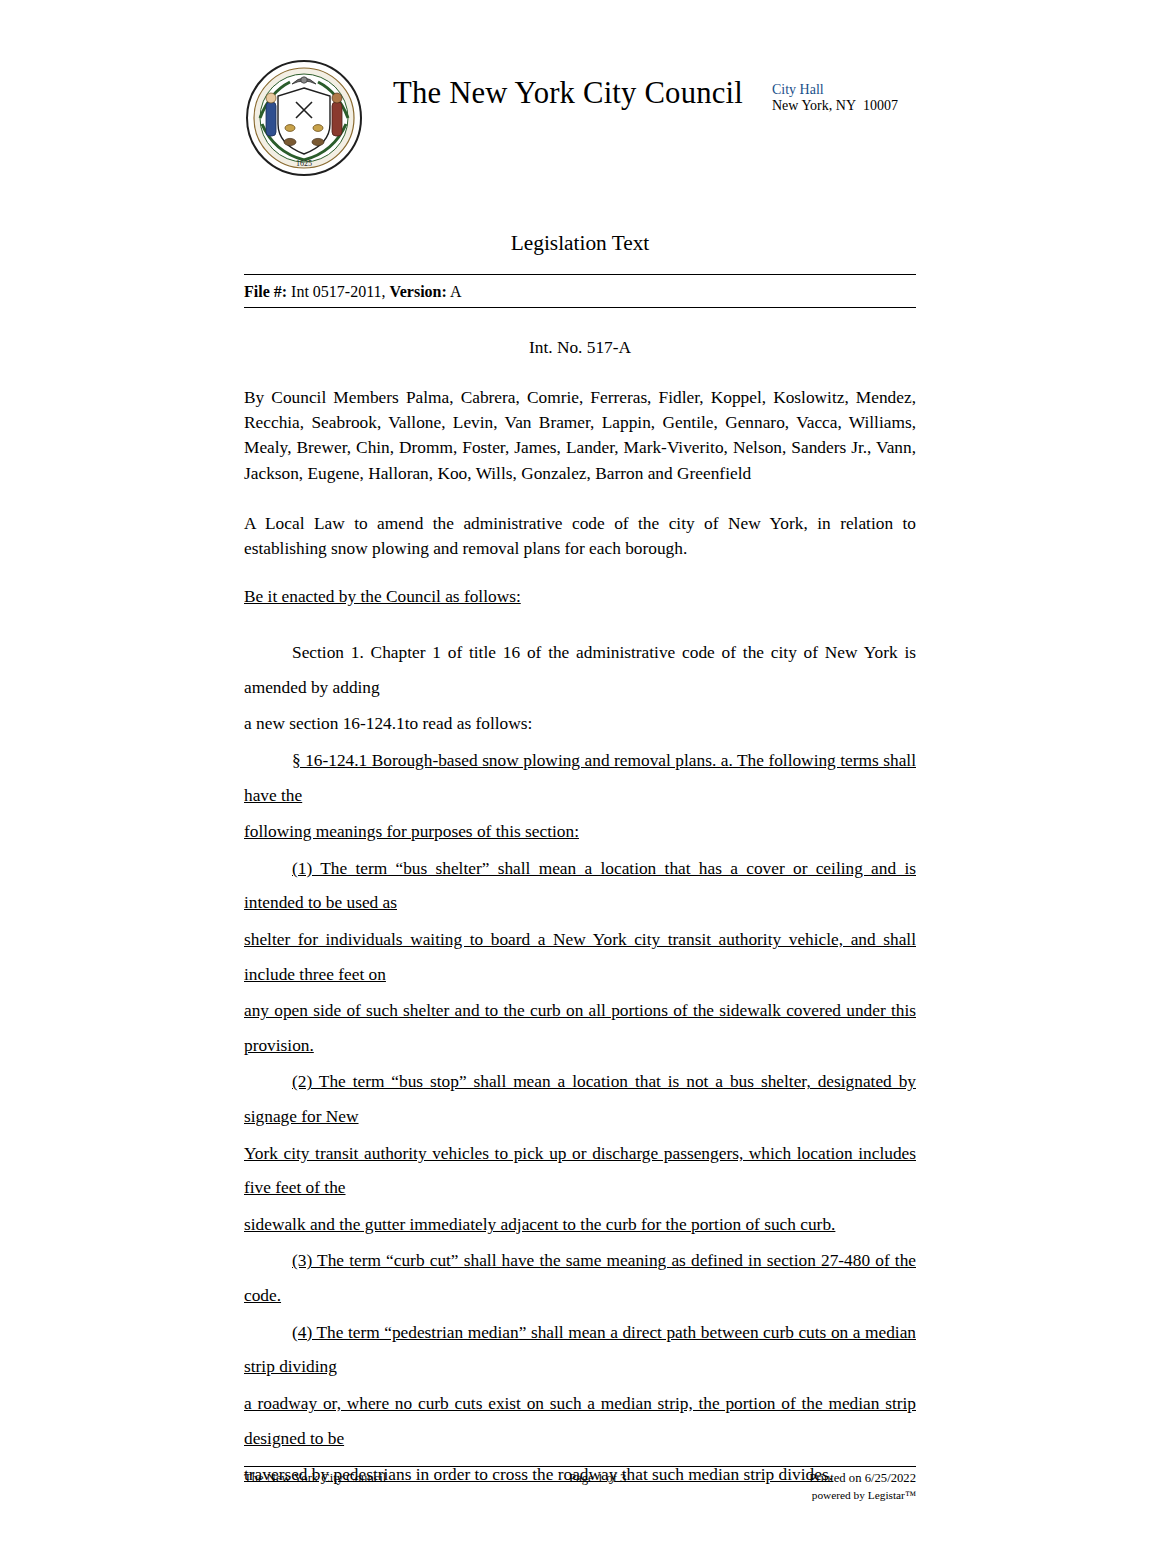1625
The New York City Council
City Hall
New York, NY 10007
Legislation Text
File #: Int 0517-2011, Version: A
Int. No. 517-A
By Council Members Palma, Cabrera, Comrie, Ferreras, Fidler, Koppel, Koslowitz, Mendez, Recchia, Seabrook, Vallone, Levin, Van Bramer, Lappin, Gentile, Gennaro, Vacca, Williams, Mealy, Brewer, Chin, Dromm, Foster, James, Lander, Mark-Viverito, Nelson, Sanders Jr., Vann, Jackson, Eugene, Halloran, Koo, Wills, Gonzalez, Barron and Greenfield
A Local Law to amend the administrative code of the city of New York, in relation to establishing snow plowing and removal plans for each borough.
Be it enacted by the Council as follows:
Section 1. Chapter 1 of title 16 of the administrative code of the city of New York is amended by adding
a new section 16-124.1to read as follows:
§ 16-124.1 Borough-based snow plowing and removal plans. a. The following terms shall have the
following meanings for purposes of this section:
(1) The term “bus shelter” shall mean a location that has a cover or ceiling and is intended to be used as
shelter for individuals waiting to board a New York city transit authority vehicle, and shall include three feet on
any open side of such shelter and to the curb on all portions of the sidewalk covered under this provision.
(2) The term “bus stop” shall mean a location that is not a bus shelter, designated by signage for New
York city transit authority vehicles to pick up or discharge passengers, which location includes five feet of the
sidewalk and the gutter immediately adjacent to the curb for the portion of such curb.
(3) The term “curb cut” shall have the same meaning as defined in section 27-480 of the code.
(4) The term “pedestrian median” shall mean a direct path between curb cuts on a median strip dividing
a roadway or, where no curb cuts exist on such a median strip, the portion of the median strip designed to be
traversed by pedestrians in order to cross the roadway that such median strip divides.
The New York City Council
Page 1 of 3
Printed on 6/25/2022
powered by Legistar™